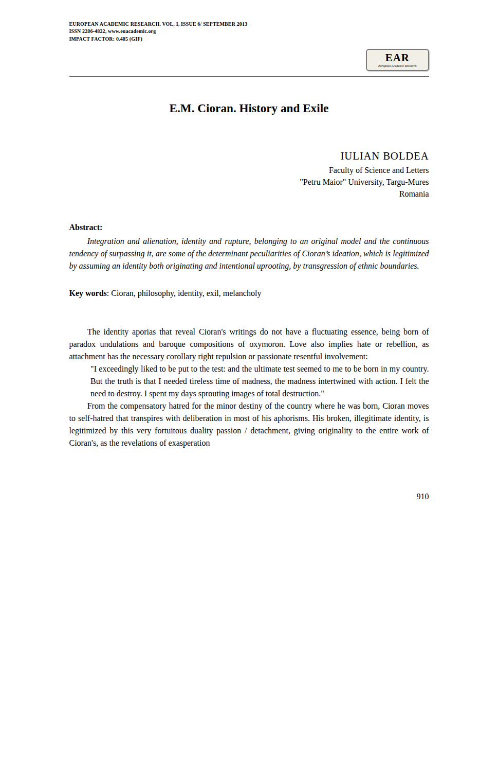EUROPEAN ACADEMIC RESEARCH, VOL. I, ISSUE 6/ SEPTEMBER 2013
ISSN 2286-4822, www.euacademic.org
IMPACT FACTOR: 0.485 (GIF)
EAR
European Academic Research
E.M. Cioran. History and Exile
IULIAN BOLDEA
Faculty of Science and Letters
"Petru Maior" University, Targu-Mures
Romania
Abstract:
Integration and alienation, identity and rupture, belonging to an original model and the continuous tendency of surpassing it, are some of the determinant peculiarities of Cioran’s ideation, which is legitimized by assuming an identity both originating and intentional uprooting, by transgression of ethnic boundaries.
Key words: Cioran, philosophy, identity, exil, melancholy
The identity aporias that reveal Cioran's writings do not have a fluctuating essence, being born of paradox undulations and baroque compositions of oxymoron. Love also implies hate or rebellion, as attachment has the necessary corollary right repulsion or passionate resentful involvement:
"I exceedingly liked to be put to the test: and the ultimate test seemed to me to be born in my country. But the truth is that I needed tireless time of madness, the madness intertwined with action. I felt the need to destroy. I spent my days sprouting images of total destruction."
From the compensatory hatred for the minor destiny of the country where he was born, Cioran moves to self-hatred that transpires with deliberation in most of his aphorisms. His broken, illegitimate identity, is legitimized by this very fortuitous duality passion / detachment, giving originality to the entire work of Cioran's, as the revelations of exasperation
910